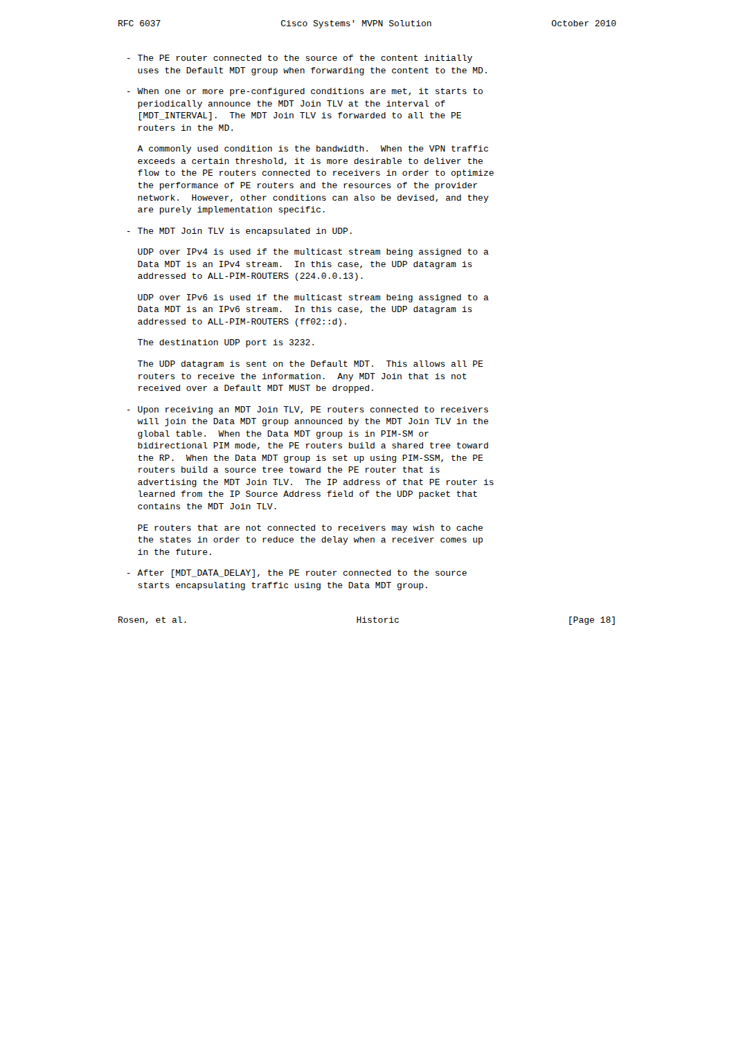RFC 6037 Cisco Systems' MVPN Solution October 2010
The PE router connected to the source of the content initially uses the Default MDT group when forwarding the content to the MD.
When one or more pre-configured conditions are met, it starts to periodically announce the MDT Join TLV at the interval of [MDT_INTERVAL]. The MDT Join TLV is forwarded to all the PE routers in the MD.
A commonly used condition is the bandwidth. When the VPN traffic exceeds a certain threshold, it is more desirable to deliver the flow to the PE routers connected to receivers in order to optimize the performance of PE routers and the resources of the provider network. However, other conditions can also be devised, and they are purely implementation specific.
The MDT Join TLV is encapsulated in UDP.
UDP over IPv4 is used if the multicast stream being assigned to a Data MDT is an IPv4 stream. In this case, the UDP datagram is addressed to ALL-PIM-ROUTERS (224.0.0.13).
UDP over IPv6 is used if the multicast stream being assigned to a Data MDT is an IPv6 stream. In this case, the UDP datagram is addressed to ALL-PIM-ROUTERS (ff02::d).
The destination UDP port is 3232.
The UDP datagram is sent on the Default MDT. This allows all PE routers to receive the information. Any MDT Join that is not received over a Default MDT MUST be dropped.
Upon receiving an MDT Join TLV, PE routers connected to receivers will join the Data MDT group announced by the MDT Join TLV in the global table. When the Data MDT group is in PIM-SM or bidirectional PIM mode, the PE routers build a shared tree toward the RP. When the Data MDT group is set up using PIM-SSM, the PE routers build a source tree toward the PE router that is advertising the MDT Join TLV. The IP address of that PE router is learned from the IP Source Address field of the UDP packet that contains the MDT Join TLV.
PE routers that are not connected to receivers may wish to cache the states in order to reduce the delay when a receiver comes up in the future.
After [MDT_DATA_DELAY], the PE router connected to the source starts encapsulating traffic using the Data MDT group.
Rosen, et al. Historic [Page 18]